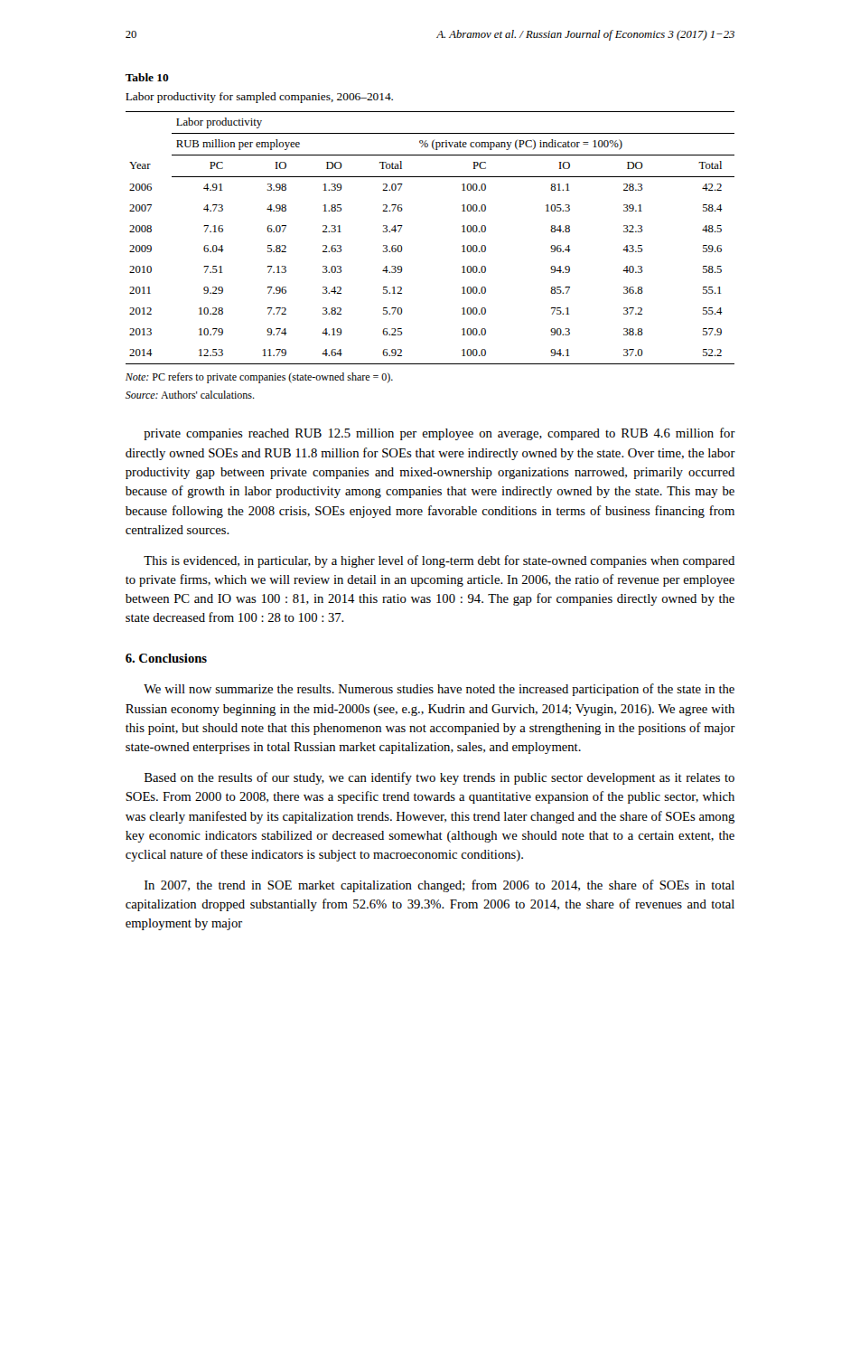20 A. Abramov et al. / Russian Journal of Economics 3 (2017) 1−23
Table 10
Labor productivity for sampled companies, 2006–2014.
| Year | Labor productivity |
| --- | --- |
| RUB million per employee | % (private company (PC) indicator = 100%) |
| PC | IO | DO | Total | PC | IO | DO | Total |
| 2006 | 4.91 | 3.98 | 1.39 | 2.07 | 100.0 | 81.1 | 28.3 | 42.2 |
| 2007 | 4.73 | 4.98 | 1.85 | 2.76 | 100.0 | 105.3 | 39.1 | 58.4 |
| 2008 | 7.16 | 6.07 | 2.31 | 3.47 | 100.0 | 84.8 | 32.3 | 48.5 |
| 2009 | 6.04 | 5.82 | 2.63 | 3.60 | 100.0 | 96.4 | 43.5 | 59.6 |
| 2010 | 7.51 | 7.13 | 3.03 | 4.39 | 100.0 | 94.9 | 40.3 | 58.5 |
| 2011 | 9.29 | 7.96 | 3.42 | 5.12 | 100.0 | 85.7 | 36.8 | 55.1 |
| 2012 | 10.28 | 7.72 | 3.82 | 5.70 | 100.0 | 75.1 | 37.2 | 55.4 |
| 2013 | 10.79 | 9.74 | 4.19 | 6.25 | 100.0 | 90.3 | 38.8 | 57.9 |
| 2014 | 12.53 | 11.79 | 4.64 | 6.92 | 100.0 | 94.1 | 37.0 | 52.2 |
Note: PC refers to private companies (state-owned share = 0).
Source: Authors' calculations.
private companies reached RUB 12.5 million per employee on average, compared to RUB 4.6 million for directly owned SOEs and RUB 11.8 million for SOEs that were indirectly owned by the state. Over time, the labor productivity gap between private companies and mixed-ownership organizations narrowed, primarily occurred because of growth in labor productivity among companies that were indirectly owned by the state. This may be because following the 2008 crisis, SOEs enjoyed more favorable conditions in terms of business financing from centralized sources.
This is evidenced, in particular, by a higher level of long-term debt for state-owned companies when compared to private firms, which we will review in detail in an upcoming article. In 2006, the ratio of revenue per employee between PC and IO was 100 : 81, in 2014 this ratio was 100 : 94. The gap for companies directly owned by the state decreased from 100 : 28 to 100 : 37.
6. Conclusions
We will now summarize the results. Numerous studies have noted the increased participation of the state in the Russian economy beginning in the mid-2000s (see, e.g., Kudrin and Gurvich, 2014; Vyugin, 2016). We agree with this point, but should note that this phenomenon was not accompanied by a strengthening in the positions of major state-owned enterprises in total Russian market capitalization, sales, and employment.
Based on the results of our study, we can identify two key trends in public sector development as it relates to SOEs. From 2000 to 2008, there was a specific trend towards a quantitative expansion of the public sector, which was clearly manifested by its capitalization trends. However, this trend later changed and the share of SOEs among key economic indicators stabilized or decreased somewhat (although we should note that to a certain extent, the cyclical nature of these indicators is subject to macroeconomic conditions).
In 2007, the trend in SOE market capitalization changed; from 2006 to 2014, the share of SOEs in total capitalization dropped substantially from 52.6% to 39.3%. From 2006 to 2014, the share of revenues and total employment by major